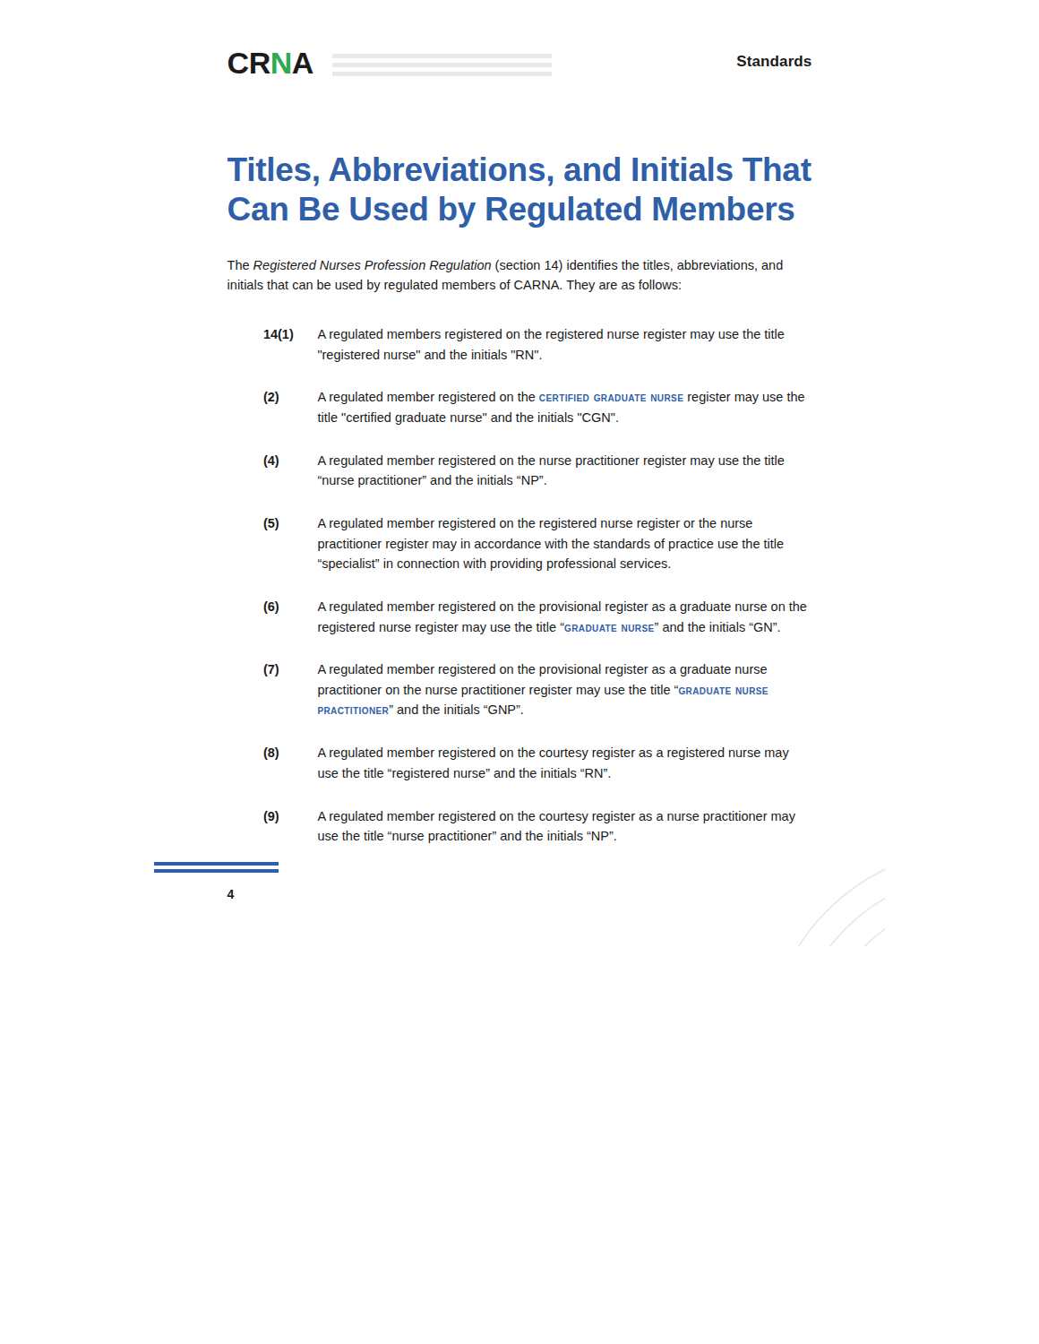CRNA
Standards
Titles, Abbreviations, and Initials That Can Be Used by Regulated Members
The Registered Nurses Profession Regulation (section 14) identifies the titles, abbreviations, and initials that can be used by regulated members of CARNA. They are as follows:
14(1)
A regulated members registered on the registered nurse register may use the title "registered nurse" and the initials "RN".
(2)
A regulated member registered on the certified graduate nurse register may use the title "certified graduate nurse" and the initials "CGN".
(4)
A regulated member registered on the nurse practitioner register may use the title “nurse practitioner” and the initials “NP”.
(5)
A regulated member registered on the registered nurse register or the nurse practitioner register may in accordance with the standards of practice use the title “specialist” in connection with providing professional services.
(6)
A regulated member registered on the provisional register as a graduate nurse on the registered nurse register may use the title “graduate nurse” and the initials “GN”.
(7)
A regulated member registered on the provisional register as a graduate nurse practitioner on the nurse practitioner register may use the title “graduate nurse practitioner” and the initials “GNP”.
(8)
A regulated member registered on the courtesy register as a registered nurse may use the title “registered nurse” and the initials “RN”.
(9)
A regulated member registered on the courtesy register as a nurse practitioner may use the title “nurse practitioner” and the initials “NP”.
4